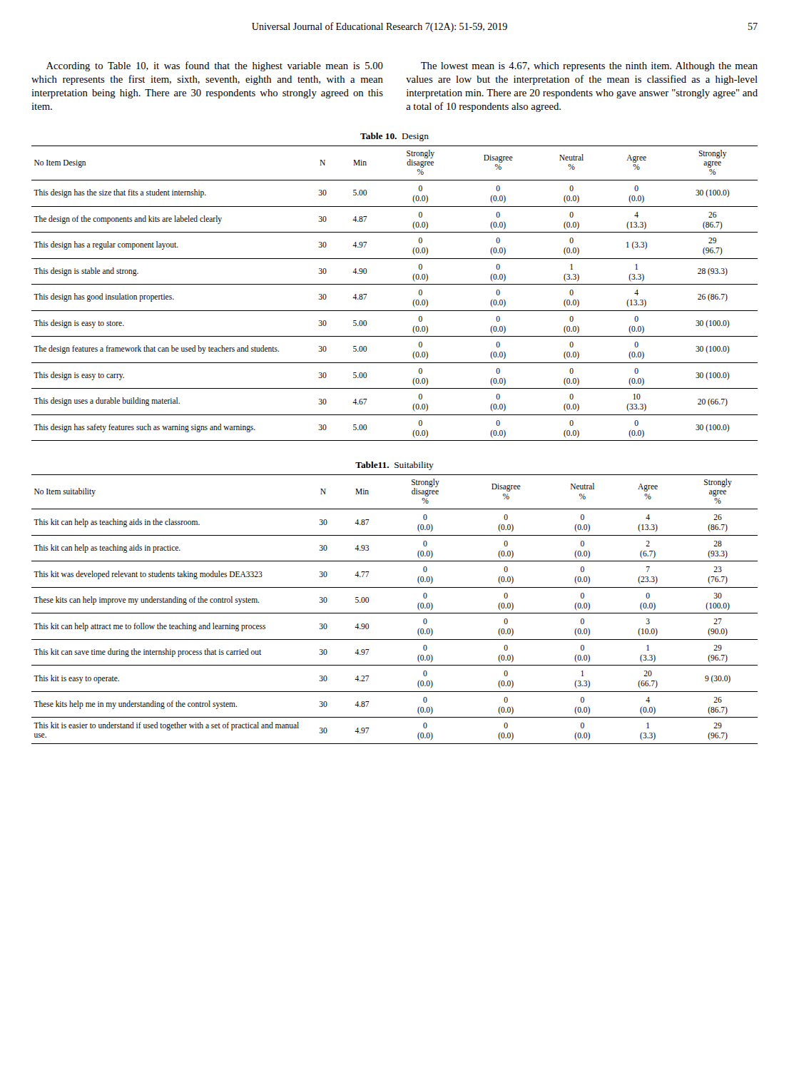Universal Journal of Educational Research 7(12A): 51-59, 2019
57
According to Table 10, it was found that the highest variable mean is 5.00 which represents the first item, sixth, seventh, eighth and tenth, with a mean interpretation being high. There are 30 respondents who strongly agreed on this item.
The lowest mean is 4.67, which represents the ninth item. Although the mean values are low but the interpretation of the mean is classified as a high-level interpretation min. There are 20 respondents who gave answer "strongly agree" and a total of 10 respondents also agreed.
Table 10. Design
| No Item Design | N | Min | Strongly disagree % | Disagree % | Neutral % | Agree % | Strongly agree % |
| --- | --- | --- | --- | --- | --- | --- | --- |
| This design has the size that fits a student internship. | 30 | 5.00 | 0 (0.0) | 0 (0.0) | 0 (0.0) | 0 (0.0) | 30 (100.0) |
| The design of the components and kits are labeled clearly | 30 | 4.87 | 0 (0.0) | 0 (0.0) | 0 (0.0) | 4 (13.3) | 26 (86.7) |
| This design has a regular component layout. | 30 | 4.97 | 0 (0.0) | 0 (0.0) | 0 (0.0) | 1 (3.3) | 29 (96.7) |
| This design is stable and strong. | 30 | 4.90 | 0 (0.0) | 0 (0.0) | 1 (3.3) | 1 (3.3) | 28 (93.3) |
| This design has good insulation properties. | 30 | 4.87 | 0 (0.0) | 0 (0.0) | 0 (0.0) | 4 (13.3) | 26 (86.7) |
| This design is easy to store. | 30 | 5.00 | 0 (0.0) | 0 (0.0) | 0 (0.0) | 0 (0.0) | 30 (100.0) |
| The design features a framework that can be used by teachers and students. | 30 | 5.00 | 0 (0.0) | 0 (0.0) | 0 (0.0) | 0 (0.0) | 30 (100.0) |
| This design is easy to carry. | 30 | 5.00 | 0 (0.0) | 0 (0.0) | 0 (0.0) | 0 (0.0) | 30 (100.0) |
| This design uses a durable building material. | 30 | 4.67 | 0 (0.0) | 0 (0.0) | 0 (0.0) | 10 (33.3) | 20 (66.7) |
| This design has safety features such as warning signs and warnings. | 30 | 5.00 | 0 (0.0) | 0 (0.0) | 0 (0.0) | 0 (0.0) | 30 (100.0) |
Table11. Suitability
| No Item suitability | N | Min | Strongly disagree % | Disagree % | Neutral % | Agree % | Strongly agree % |
| --- | --- | --- | --- | --- | --- | --- | --- |
| This kit can help as teaching aids in the classroom. | 30 | 4.87 | 0 (0.0) | 0 (0.0) | 0 (0.0) | 4 (13.3) | 26 (86.7) |
| This kit can help as teaching aids in practice. | 30 | 4.93 | 0 (0.0) | 0 (0.0) | 0 (0.0) | 2 (6.7) | 28 (93.3) |
| This kit was developed relevant to students taking modules DEA3323 | 30 | 4.77 | 0 (0.0) | 0 (0.0) | 0 (0.0) | 7 (23.3) | 23 (76.7) |
| These kits can help improve my understanding of the control system. | 30 | 5.00 | 0 (0.0) | 0 (0.0) | 0 (0.0) | 0 (0.0) | 30 (100.0) |
| This kit can help attract me to follow the teaching and learning process | 30 | 4.90 | 0 (0.0) | 0 (0.0) | 0 (0.0) | 3 (10.0) | 27 (90.0) |
| This kit can save time during the internship process that is carried out | 30 | 4.97 | 0 (0.0) | 0 (0.0) | 0 (0.0) | 1 (3.3) | 29 (96.7) |
| This kit is easy to operate. | 30 | 4.27 | 0 (0.0) | 0 (0.0) | 1 (3.3) | 20 (66.7) | 9 (30.0) |
| These kits help me in my understanding of the control system. | 30 | 4.87 | 0 (0.0) | 0 (0.0) | 0 (0.0) | 4 (0.0) | 26 (86.7) |
| This kit is easier to understand if used together with a set of practical and manual use. | 30 | 4.97 | 0 (0.0) | 0 (0.0) | 0 (0.0) | 1 (3.3) | 29 (96.7) |